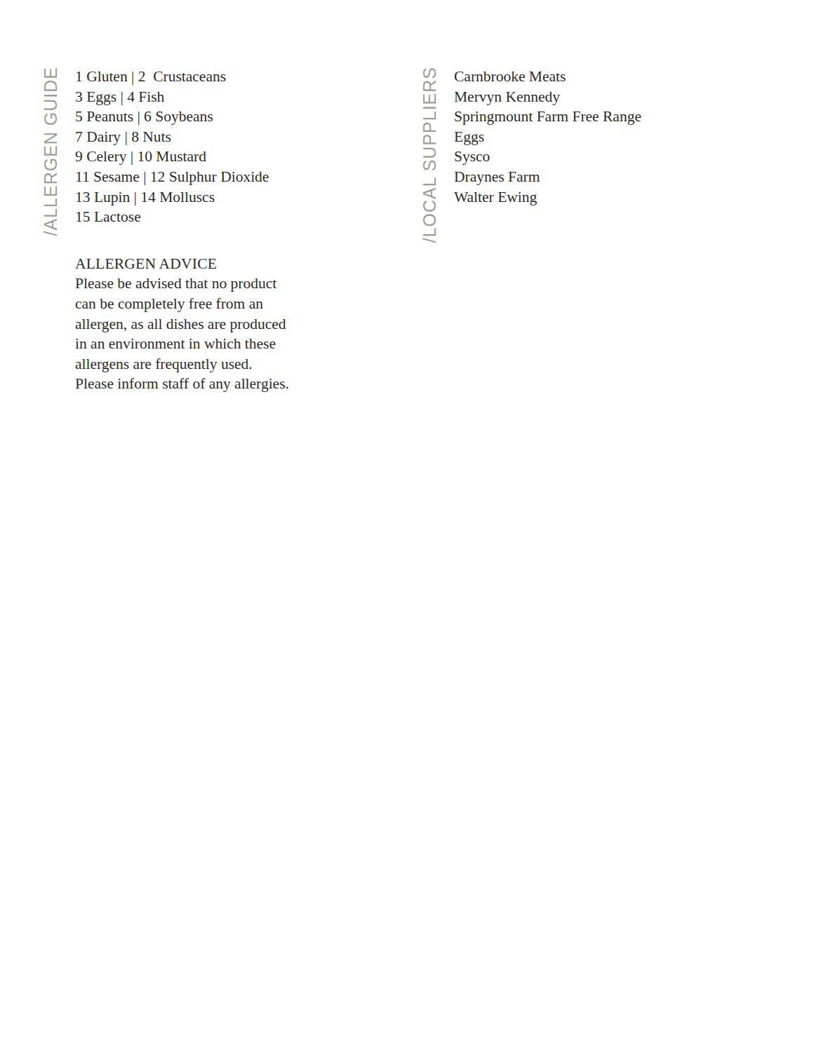/ALLERGEN GUIDE
1 Gluten | 2 Crustaceans
3 Eggs | 4 Fish
5 Peanuts | 6 Soybeans
7 Dairy | 8 Nuts
9 Celery | 10 Mustard
11 Sesame | 12 Sulphur Dioxide
13 Lupin | 14 Molluscs
15 Lactose
ALLERGEN ADVICE
Please be advised that no product
can be completely free from an
allergen, as all dishes are produced
in an environment in which these
allergens are frequently used.
Please inform staff of any allergies.
/LOCAL SUPPLIERS
Carnbrooke Meats
Mervyn Kennedy
Springmount Farm Free Range
Eggs
Sysco
Draynes Farm
Walter Ewing